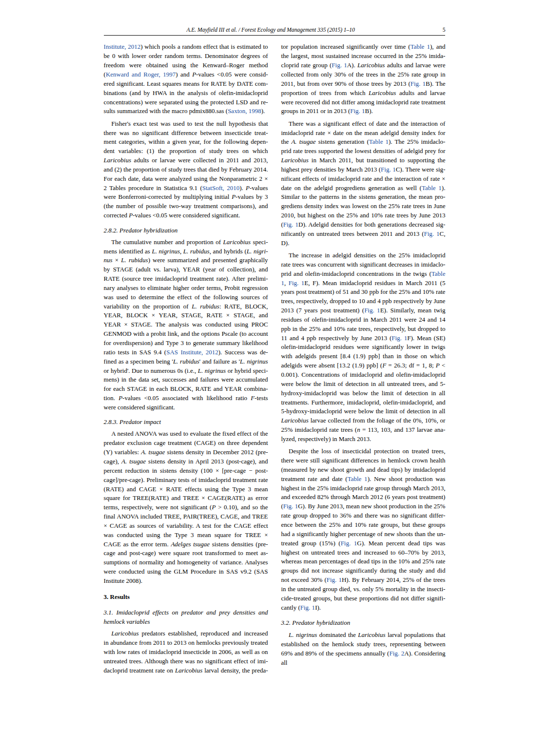A.E. Mayfield III et al. / Forest Ecology and Management 335 (2015) 1–10
5
Institute, 2012) which pools a random effect that is estimated to be 0 with lower order random terms. Denominator degrees of freedom were obtained using the Kenward–Roger method (Kenward and Roger, 1997) and P-values <0.05 were considered significant. Least squares means for RATE by DATE combinations (and by HWA in the analysis of olefin-imidacloprid concentrations) were separated using the protected LSD and results summarized with the macro pdmix880.sas (Saxton, 1998).
Fisher's exact test was used to test the null hypothesis that there was no significant difference between insecticide treatment categories, within a given year, for the following dependent variables: (1) the proportion of study trees on which Laricobius adults or larvae were collected in 2011 and 2013, and (2) the proportion of study trees that died by February 2014. For each date, data were analyzed using the Nonparametric 2 × 2 Tables procedure in Statistica 9.1 (StatSoft, 2010). P-values were Bonferroni-corrected by multiplying initial P-values by 3 (the number of possible two-way treatment comparisons), and corrected P-values <0.05 were considered significant.
2.8.2. Predator hybridization
The cumulative number and proportion of Laricobius specimens identified as L. nigrinus, L. rubidus, and hybrids (L. nigrinus × L. rubidus) were summarized and presented graphically by STAGE (adult vs. larva), YEAR (year of collection), and RATE (source tree imidacloprid treatment rate). After preliminary analyses to eliminate higher order terms, Probit regression was used to determine the effect of the following sources of variability on the proportion of L. rubidus: RATE, BLOCK, YEAR, BLOCK × YEAR, STAGE, RATE × STAGE, and YEAR × STAGE. The analysis was conducted using PROC GENMOD with a probit link, and the options Pscale (to account for overdispersion) and Type 3 to generate summary likelihood ratio tests in SAS 9.4 (SAS Institute, 2012). Success was defined as a specimen being 'L. rubidus' and failure as 'L. nigrinus or hybrid'. Due to numerous 0s (i.e., L. nigrinus or hybrid specimens) in the data set, successes and failures were accumulated for each STAGE in each BLOCK, RATE and YEAR combination. P-values <0.05 associated with likelihood ratio F-tests were considered significant.
2.8.3. Predator impact
A nested ANOVA was used to evaluate the fixed effect of the predator exclusion cage treatment (CAGE) on three dependent (Y) variables: A. tsugae sistens density in December 2012 (pre-cage), A. tsugae sistens density in April 2013 (post-cage), and percent reduction in sistens density (100 × [pre-cage − post-cage]/pre-cage). Preliminary tests of imidacloprid treatment rate (RATE) and CAGE × RATE effects using the Type 3 mean square for TREE(RATE) and TREE × CAGE(RATE) as error terms, respectively, were not significant (P > 0.10), and so the final ANOVA included TREE, PAIR(TREE), CAGE, and TREE × CAGE as sources of variability. A test for the CAGE effect was conducted using the Type 3 mean square for TREE × CAGE as the error term. Adelges tsugae sistens densities (pre-cage and post-cage) were square root transformed to meet assumptions of normality and homogeneity of variance. Analyses were conducted using the GLM Procedure in SAS v9.2 (SAS Institute 2008).
3. Results
3.1. Imidacloprid effects on predator and prey densities and hemlock variables
Laricobius predators established, reproduced and increased in abundance from 2011 to 2013 on hemlocks previously treated with low rates of imidacloprid insecticide in 2006, as well as on untreated trees. Although there was no significant effect of imidacloprid treatment rate on Laricobius larval density, the predator population increased significantly over time (Table 1), and the largest, most sustained increase occurred in the 25% imidacloprid rate group (Fig. 1 A). Laricobius adults and larvae were collected from only 30% of the trees in the 25% rate group in 2011, but from over 90% of those trees by 2013 (Fig. 1 B). The proportion of trees from which Laricobius adults and larvae were recovered did not differ among imidacloprid rate treatment groups in 2011 or in 2013 (Fig. 1 B).
There was a significant effect of date and the interaction of imidacloprid rate × date on the mean adelgid density index for the A. tsugae sistens generation (Table 1). The 25% imidacloprid rate trees supported the lowest densities of adelgid prey for Laricobius in March 2011, but transitioned to supporting the highest prey densities by March 2013 (Fig. 1 C). There were significant effects of imidacloprid rate and the interaction of rate × date on the adelgid progrediens generation as well (Table 1). Similar to the patterns in the sistens generation, the mean progrediens density index was lowest on the 25% rate trees in June 2010, but highest on the 25% and 10% rate trees by June 2013 (Fig. 1 D). Adelgid densities for both generations decreased significantly on untreated trees between 2011 and 2013 (Fig. 1 C, D).
The increase in adelgid densities on the 25% imidacloprid rate trees was concurrent with significant decreases in imidacloprid and olefin-imidacloprid concentrations in the twigs (Table 1, Fig. 1 E, F). Mean imidacloprid residues in March 2011 (5 years post treatment) of 51 and 30 ppb for the 25% and 10% rate trees, respectively, dropped to 10 and 4 ppb respectively by June 2013 (7 years post treatment) (Fig. 1 E). Similarly, mean twig residues of olefin-imidacloprid in March 2011 were 24 and 14 ppb in the 25% and 10% rate trees, respectively, but dropped to 11 and 4 ppb respectively by June 2013 (Fig. 1 F). Mean (SE) olefin-imidacloprid residues were significantly lower in twigs with adelgids present [8.4 (1.9) ppb] than in those on which adelgids were absent [13.2 (1.9) ppb] (F = 26.3; df = 1, 8; P < 0.001). Concentrations of imidacloprid and olefin-imidacloprid were below the limit of detection in all untreated trees, and 5-hydroxy-imidacloprid was below the limit of detection in all treatments. Furthermore, imidacloprid, olefin-imidacloprid, and 5-hydroxy-imidacloprid were below the limit of detection in all Laricobius larvae collected from the foliage of the 0%, 10%, or 25% imidacloprid rate trees (n = 113, 103, and 137 larvae analyzed, respectively) in March 2013.
Despite the loss of insecticidal protection on treated trees, there were still significant differences in hemlock crown health (measured by new shoot growth and dead tips) by imidacloprid treatment rate and date (Table 1). New shoot production was highest in the 25% imidacloprid rate group through March 2013, and exceeded 82% through March 2012 (6 years post treatment) (Fig. 1 G). By June 2013, mean new shoot production in the 25% rate group dropped to 36% and there was no significant difference between the 25% and 10% rate groups, but these groups had a significantly higher percentage of new shoots than the untreated group (15%) (Fig. 1 G). Mean percent dead tips was highest on untreated trees and increased to 60–70% by 2013, whereas mean percentages of dead tips in the 10% and 25% rate groups did not increase significantly during the study and did not exceed 30% (Fig. 1 H). By February 2014, 25% of the trees in the untreated group died, vs. only 5% mortality in the insecticide-treated groups, but these proportions did not differ significantly (Fig. 1 I).
3.2. Predator hybridization
L. nigrinus dominated the Laricobius larval populations that established on the hemlock study trees, representing between 69% and 89% of the specimens annually (Fig. 2 A). Considering all